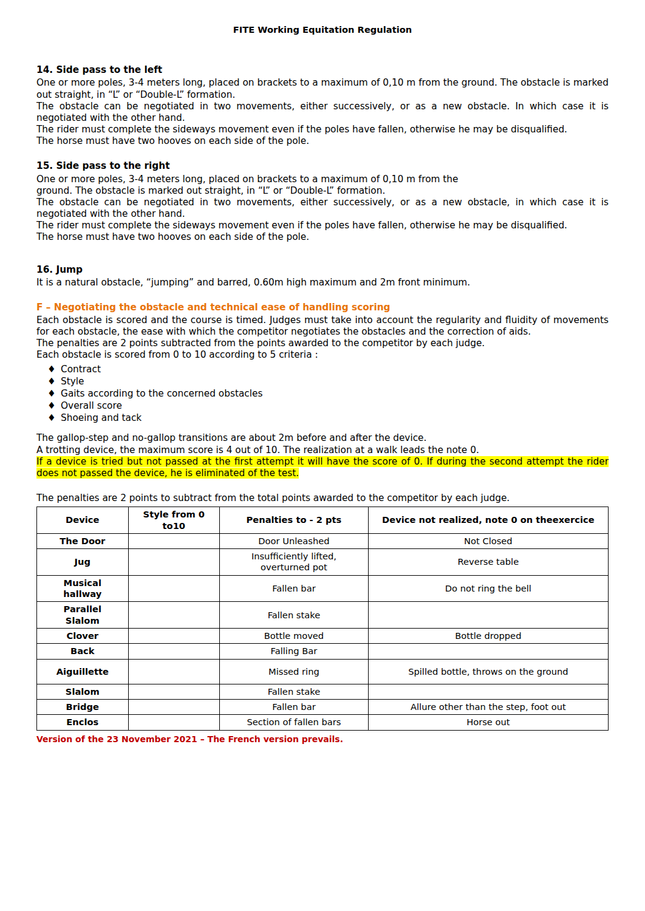FITE Working Equitation Regulation
14. Side pass to the left
One or more poles, 3-4 meters long, placed on brackets to a maximum of 0,10 m from the ground. The obstacle is marked out straight, in “L” or “Double-L” formation.
The obstacle can be negotiated in two movements, either successively, or as a new obstacle. In which case it is negotiated with the other hand.
The rider must complete the sideways movement even if the poles have fallen, otherwise he may be disqualified.
The horse must have two hooves on each side of the pole.
15. Side pass to the right
One or more poles, 3-4 meters long, placed on brackets to a maximum of 0,10 m from the
ground. The obstacle is marked out straight, in “L” or “Double-L” formation.
The obstacle can be negotiated in two movements, either successively, or as a new obstacle, in which case it is negotiated with the other hand.
The rider must complete the sideways movement even if the poles have fallen, otherwise he may be disqualified.
The horse must have two hooves on each side of the pole.
16. Jump
It is a natural obstacle, “jumping” and barred, 0.60m high maximum and 2m front minimum.
F – Negotiating the obstacle and technical ease of handling scoring
Each obstacle is scored and the course is timed. Judges must take into account the regularity and fluidity of movements for each obstacle, the ease with which the competitor negotiates the obstacles and the correction of aids.
The penalties are 2 points subtracted from the points awarded to the competitor by each judge.
Each obstacle is scored from 0 to 10 according to 5 criteria :
Contract
Style
Gaits according to the concerned obstacles
Overall score
Shoeing and tack
The gallop-step and no-gallop transitions are about 2m before and after the device.
A trotting device, the maximum score is 4 out of 10. The realization at a walk leads the note 0.
If a device is tried but not passed at the first attempt it will have the score of 0. If during the second attempt the rider does not passed the device, he is eliminated of the test.
The penalties are 2 points to subtract from the total points awarded to the competitor by each judge.
| Device | Style from 0 to10 | Penalties to - 2 pts | Device not realized, note 0 on theexercice |
| --- | --- | --- | --- |
| The Door | | Door Unleashed | Not Closed |
| Jug | | Insufficiently lifted, overturned pot | Reverse table |
| Musical hallway | | Fallen bar | Do not ring the bell |
| Parallel Slalom | | Fallen stake | |
| Clover | | Bottle moved | Bottle dropped |
| Back | | Falling Bar | |
| Aiguillette | | Missed ring | Spilled bottle, throws on the ground |
| Slalom | | Fallen stake | |
| Bridge | | Fallen bar | Allure other than the step, foot out |
| Enclos | | Section of fallen bars | Horse out |
Version of the 23 November 2021 – The French version prevails.